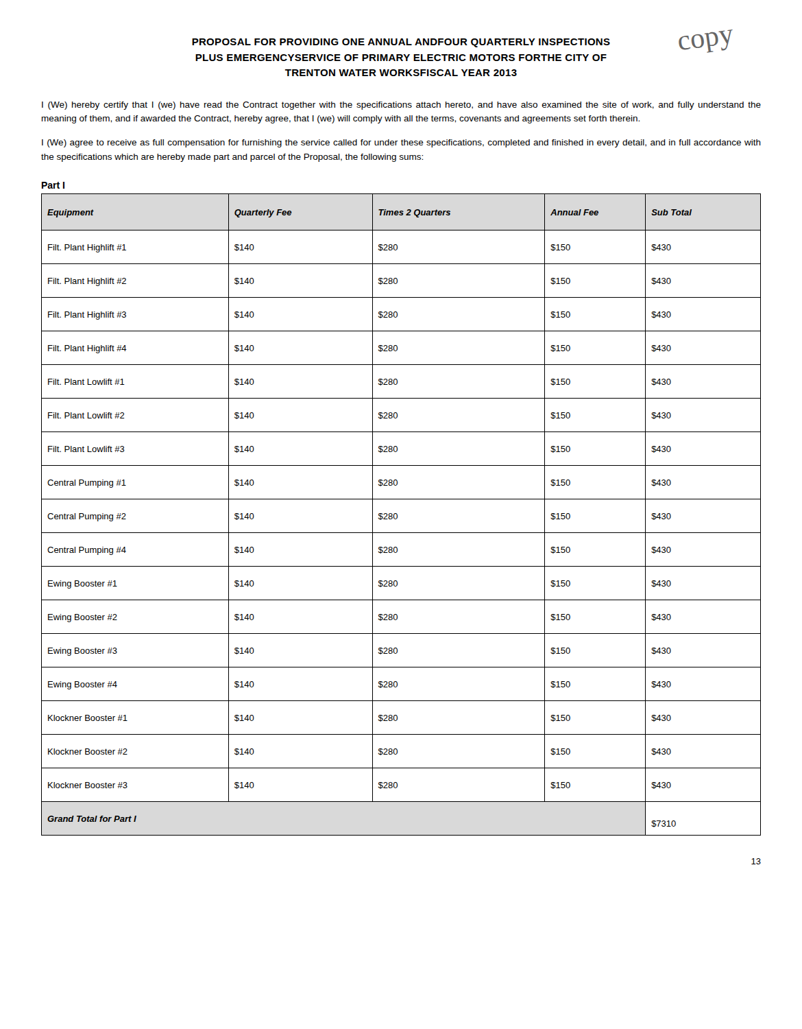copy
PROPOSAL FOR PROVIDING ONE ANNUAL ANDFOUR QUARTERLY INSPECTIONS
PLUS EMERGENCYSERVICE OF PRIMARY ELECTRIC MOTORS FORTHE CITY OF
TRENTON WATER WORKSFISCAL YEAR 2013
I (We) hereby certify that I (we) have read the Contract together with the specifications attach hereto, and have also examined the site of work, and fully understand the meaning of them, and if awarded the Contract, hereby agree, that I (we) will comply with all the terms, covenants and agreements set forth therein.
I (We) agree to receive as full compensation for furnishing the service called for under these specifications, completed and finished in every detail, and in full accordance with the specifications which are hereby made part and parcel of the Proposal, the following sums:
Part I
| Equipment | Quarterly Fee | Times 2 Quarters | Annual Fee | Sub Total |
| --- | --- | --- | --- | --- |
| Filt. Plant Highlift #1 | $140 | $280 | $150 | $430 |
| Filt. Plant Highlift #2 | $140 | $280 | $150 | $430 |
| Filt. Plant Highlift #3 | $140 | $280 | $150 | $430 |
| Filt. Plant Highlift #4 | $140 | $280 | $150 | $430 |
| Filt. Plant Lowlift #1 | $140 | $280 | $150 | $430 |
| Filt. Plant Lowlift #2 | $140 | $280 | $150 | $430 |
| Filt. Plant Lowlift #3 | $140 | $280 | $150 | $430 |
| Central Pumping #1 | $140 | $280 | $150 | $430 |
| Central Pumping #2 | $140 | $280 | $150 | $430 |
| Central Pumping #4 | $140 | $280 | $150 | $430 |
| Ewing Booster #1 | $140 | $280 | $150 | $430 |
| Ewing Booster #2 | $140 | $280 | $150 | $430 |
| Ewing Booster #3 | $140 | $280 | $150 | $430 |
| Ewing Booster #4 | $140 | $280 | $150 | $430 |
| Klockner Booster #1 | $140 | $280 | $150 | $430 |
| Klockner Booster #2 | $140 | $280 | $150 | $430 |
| Klockner Booster #3 | $140 | $280 | $150 | $430 |
| Grand Total for Part I | $7310 |
13